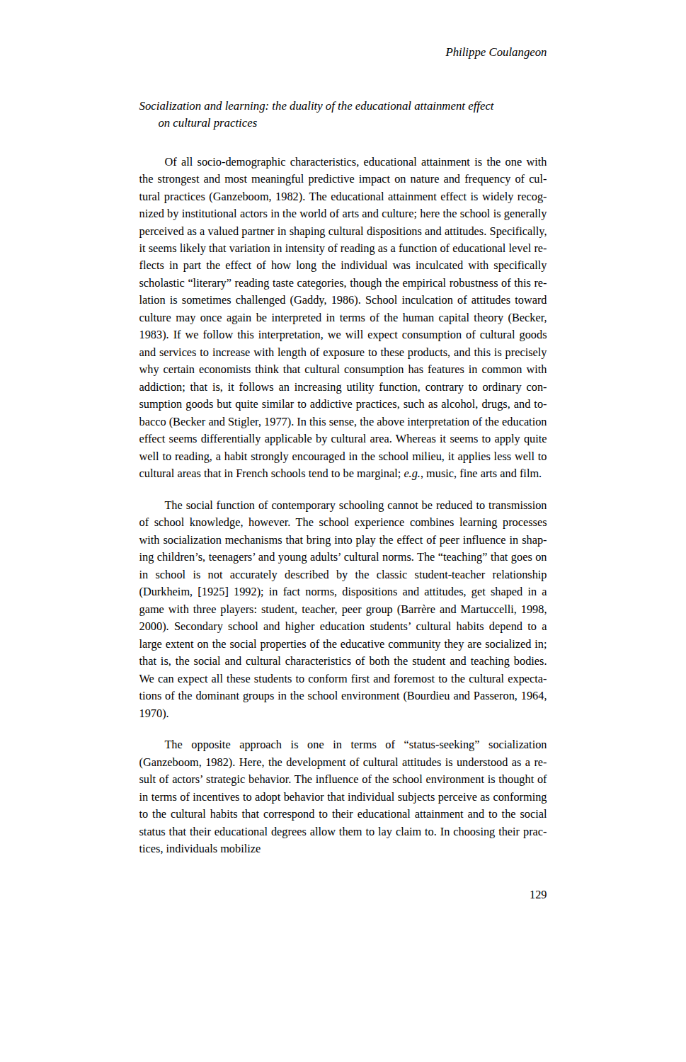Philippe Coulangeon
Socialization and learning: the duality of the educational attainment effect on cultural practices
Of all socio-demographic characteristics, educational attainment is the one with the strongest and most meaningful predictive impact on nature and frequency of cultural practices (Ganzeboom, 1982). The educational attainment effect is widely recognized by institutional actors in the world of arts and culture; here the school is generally perceived as a valued partner in shaping cultural dispositions and attitudes. Specifically, it seems likely that variation in intensity of reading as a function of educational level reflects in part the effect of how long the individual was inculcated with specifically scholastic “literary” reading taste categories, though the empirical robustness of this relation is sometimes challenged (Gaddy, 1986). School inculcation of attitudes toward culture may once again be interpreted in terms of the human capital theory (Becker, 1983). If we follow this interpretation, we will expect consumption of cultural goods and services to increase with length of exposure to these products, and this is precisely why certain economists think that cultural consumption has features in common with addiction; that is, it follows an increasing utility function, contrary to ordinary consumption goods but quite similar to addictive practices, such as alcohol, drugs, and tobacco (Becker and Stigler, 1977). In this sense, the above interpretation of the education effect seems differentially applicable by cultural area. Whereas it seems to apply quite well to reading, a habit strongly encouraged in the school milieu, it applies less well to cultural areas that in French schools tend to be marginal; e.g., music, fine arts and film.
The social function of contemporary schooling cannot be reduced to transmission of school knowledge, however. The school experience combines learning processes with socialization mechanisms that bring into play the effect of peer influence in shaping children’s, teenagers’ and young adults’ cultural norms. The “teaching” that goes on in school is not accurately described by the classic student-teacher relationship (Durkheim, [1925] 1992); in fact norms, dispositions and attitudes, get shaped in a game with three players: student, teacher, peer group (Barrère and Martuccelli, 1998, 2000). Secondary school and higher education students’ cultural habits depend to a large extent on the social properties of the educative community they are socialized in; that is, the social and cultural characteristics of both the student and teaching bodies. We can expect all these students to conform first and foremost to the cultural expectations of the dominant groups in the school environment (Bourdieu and Passeron, 1964, 1970).
The opposite approach is one in terms of “status-seeking” socialization (Ganzeboom, 1982). Here, the development of cultural attitudes is understood as a result of actors’ strategic behavior. The influence of the school environment is thought of in terms of incentives to adopt behavior that individual subjects perceive as conforming to the cultural habits that correspond to their educational attainment and to the social status that their educational degrees allow them to lay claim to. In choosing their practices, individuals mobilize
129